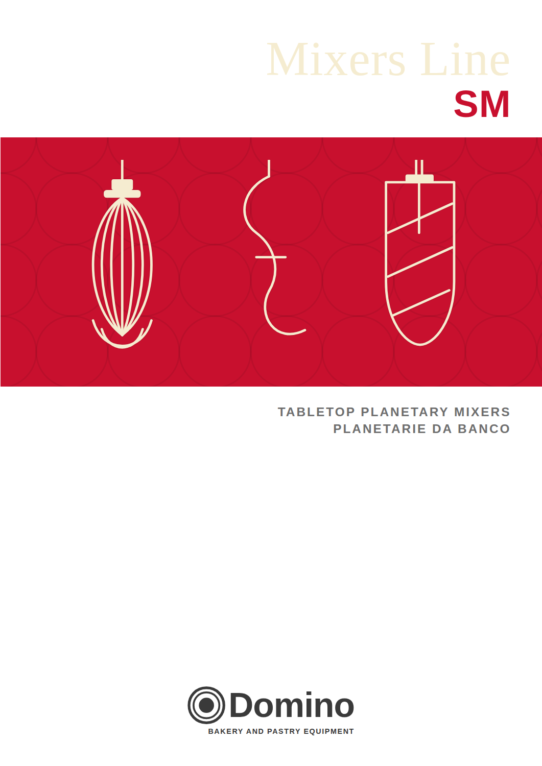Mixers Line
SM
Tabletop planetary mixers
Planetarie da banco
Domino
Bakery and Pastry Equipment